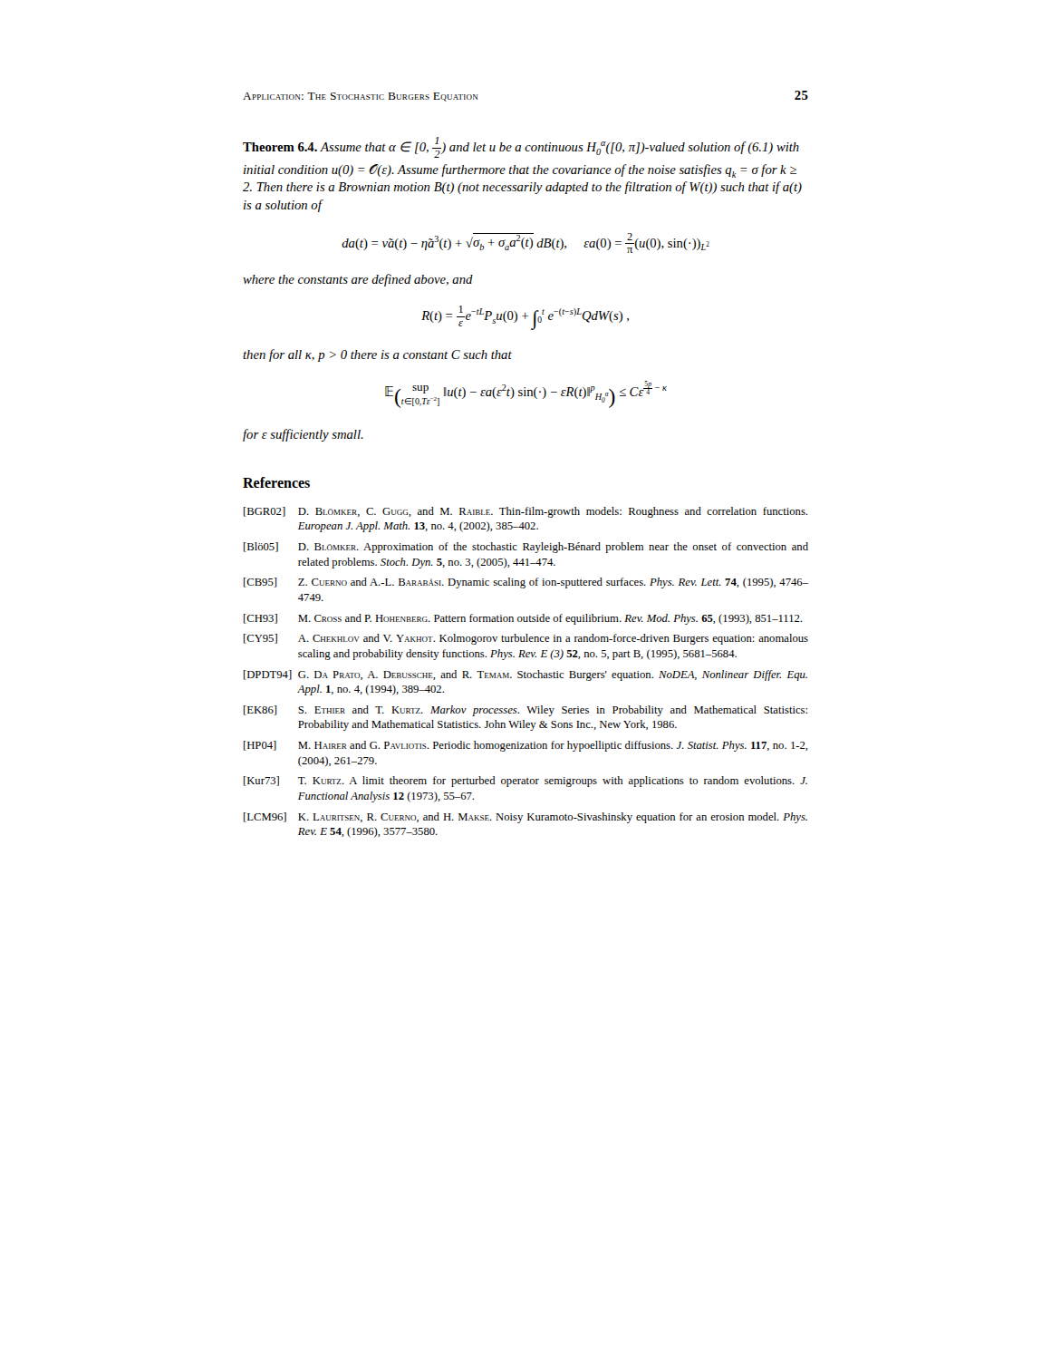Application: The Stochastic Burgers Equation 25
Theorem 6.4. Assume that α ∈ [0, 12) and let u be a continuous H0α([0, π])-valued solution of (6.1) with initial condition u(0) = 𝒪(ε). Assume furthermore that the covariance of the noise satisfies qk = σ for k ≥ 2. Then there is a Brownian motion B(t) (not necessarily adapted to the filtration of W(t)) such that if a(t) is a solution of
da(t) = ν̃a(t) − η̃a3(t) + √σb + σaa2(t) dB(t), εa(0) = 2 π(u(0), sin(·))L2
where the constants are defined above, and
R(t) = 1 ε e−tLPsu(0) + ∫0t e−(t−s)LQdW(s) ,
then for all κ, p > 0 there is a constant C such that
𝔼(sup t∈[0,Tε−2] ‖u(t) − εa(ε2t) sin(·) − εR(t)‖pH0α) ≤ Cε5p 4 − κ
for ε sufficiently small.
References
[BGR02]
D. Blömker, C. Gugg, and M. Raible. Thin-film-growth models: Roughness and correlation functions. European J. Appl. Math. 13, no. 4, (2002), 385–402.
[Blö05]
D. Blömker. Approximation of the stochastic Rayleigh-Bénard problem near the onset of convection and related problems. Stoch. Dyn. 5, no. 3, (2005), 441–474.
[CB95]
Z. Cuerno and A.-L. Barabási. Dynamic scaling of ion-sputtered surfaces. Phys. Rev. Lett. 74, (1995), 4746–4749.
[CH93]
M. Cross and P. Hohenberg. Pattern formation outside of equilibrium. Rev. Mod. Phys. 65, (1993), 851–1112.
[CY95]
A. Chekhlov and V. Yakhot. Kolmogorov turbulence in a random-force-driven Burgers equation: anomalous scaling and probability density functions. Phys. Rev. E (3) 52, no. 5, part B, (1995), 5681–5684.
[DPDT94]
G. Da Prato, A. Debussche, and R. Temam. Stochastic Burgers' equation. NoDEA, Nonlinear Differ. Equ. Appl. 1, no. 4, (1994), 389–402.
[EK86]
S. Ethier and T. Kurtz. Markov processes. Wiley Series in Probability and Mathematical Statistics: Probability and Mathematical Statistics. John Wiley & Sons Inc., New York, 1986.
[HP04]
M. Hairer and G. Pavliotis. Periodic homogenization for hypoelliptic diffusions. J. Statist. Phys. 117, no. 1-2, (2004), 261–279.
[Kur73]
T. Kurtz. A limit theorem for perturbed operator semigroups with applications to random evolutions. J. Functional Analysis 12 (1973), 55–67.
[LCM96]
K. Lauritsen, R. Cuerno, and H. Makse. Noisy Kuramoto-Sivashinsky equation for an erosion model. Phys. Rev. E 54, (1996), 3577–3580.